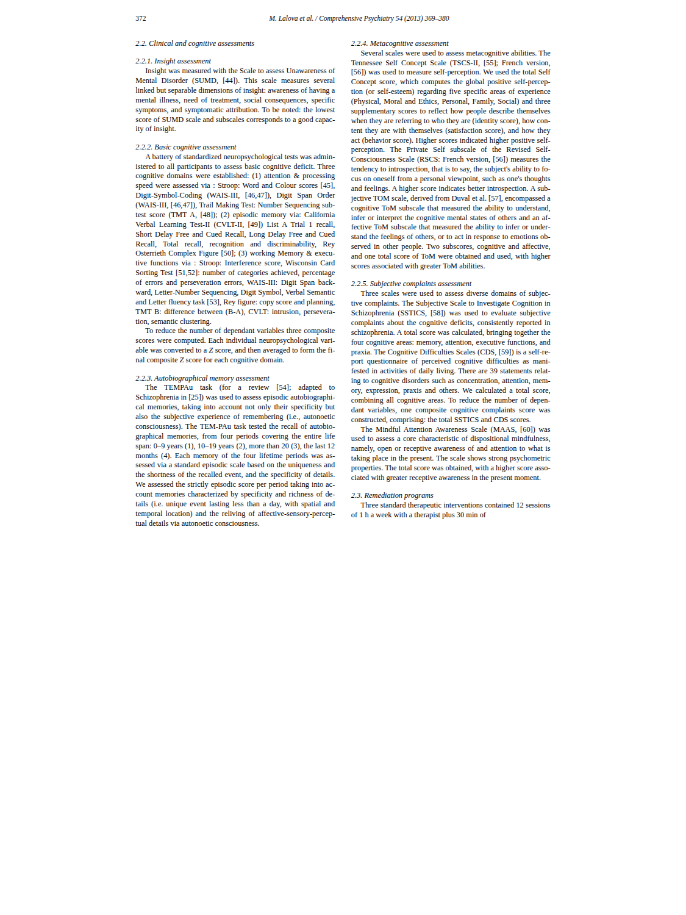372
M. Lalova et al. / Comprehensive Psychiatry 54 (2013) 369–380
2.2. Clinical and cognitive assessments
2.2.1. Insight assessment
Insight was measured with the Scale to assess Unawareness of Mental Disorder (SUMD, [44]). This scale measures several linked but separable dimensions of insight: awareness of having a mental illness, need of treatment, social consequences, specific symptoms, and symptomatic attribution. To be noted: the lowest score of SUMD scale and subscales corresponds to a good capacity of insight.
2.2.2. Basic cognitive assessment
A battery of standardized neuropsychological tests was administered to all participants to assess basic cognitive deficit. Three cognitive domains were established: (1) attention & processing speed were assessed via : Stroop: Word and Colour scores [45], Digit-Symbol-Coding (WAIS-III, [46,47]), Digit Span Order (WAIS-III, [46,47]), Trail Making Test: Number Sequencing subtest score (TMT A, [48]); (2) episodic memory via: California Verbal Learning Test-II (CVLT-II, [49]) List A Trial 1 recall, Short Delay Free and Cued Recall, Long Delay Free and Cued Recall, Total recall, recognition and discriminability, Rey Osterrieth Complex Figure [50]; (3) working Memory & executive functions via : Stroop: Interference score, Wisconsin Card Sorting Test [51,52]: number of categories achieved, percentage of errors and perseveration errors, WAIS-III: Digit Span backward, Letter-Number Sequencing, Digit Symbol, Verbal Semantic and Letter fluency task [53], Rey figure: copy score and planning, TMT B: difference between (B-A), CVLT: intrusion, perseveration, semantic clustering.
To reduce the number of dependant variables three composite scores were computed. Each individual neuropsychological variable was converted to a Z score, and then averaged to form the final composite Z score for each cognitive domain.
2.2.3. Autobiographical memory assessment
The TEMPAu task (for a review [54]; adapted to Schizophrenia in [25]) was used to assess episodic autobiographical memories, taking into account not only their specificity but also the subjective experience of remembering (i.e., autonoetic consciousness). The TEM-PAu task tested the recall of autobiographical memories, from four periods covering the entire life span: 0–9 years (1), 10–19 years (2), more than 20 (3), the last 12 months (4). Each memory of the four lifetime periods was assessed via a standard episodic scale based on the uniqueness and the shortness of the recalled event, and the specificity of details. We assessed the strictly episodic score per period taking into account memories characterized by specificity and richness of details (i.e. unique event lasting less than a day, with spatial and temporal location) and the reliving of affective-sensory-perceptual details via autonoetic consciousness.
2.2.4. Metacognitive assessment
Several scales were used to assess metacognitive abilities. The Tennessee Self Concept Scale (TSCS-II, [55]; French version, [56]) was used to measure self-perception. We used the total Self Concept score, which computes the global positive self-perception (or self-esteem) regarding five specific areas of experience (Physical, Moral and Ethics, Personal, Family, Social) and three supplementary scores to reflect how people describe themselves when they are referring to who they are (identity score), how content they are with themselves (satisfaction score), and how they act (behavior score). Higher scores indicated higher positive self-perception. The Private Self subscale of the Revised Self-Consciousness Scale (RSCS: French version, [56]) measures the tendency to introspection, that is to say, the subject's ability to focus on oneself from a personal viewpoint, such as one's thoughts and feelings. A higher score indicates better introspection. A subjective TOM scale, derived from Duval et al. [57], encompassed a cognitive ToM subscale that measured the ability to understand, infer or interpret the cognitive mental states of others and an affective ToM subscale that measured the ability to infer or understand the feelings of others, or to act in response to emotions observed in other people. Two subscores, cognitive and affective, and one total score of ToM were obtained and used, with higher scores associated with greater ToM abilities.
2.2.5. Subjective complaints assessment
Three scales were used to assess diverse domains of subjective complaints. The Subjective Scale to Investigate Cognition in Schizophrenia (SSTICS, [58]) was used to evaluate subjective complaints about the cognitive deficits, consistently reported in schizophrenia. A total score was calculated, bringing together the four cognitive areas: memory, attention, executive functions, and praxia. The Cognitive Difficulties Scales (CDS, [59]) is a self-report questionnaire of perceived cognitive difficulties as manifested in activities of daily living. There are 39 statements relating to cognitive disorders such as concentration, attention, memory, expression, praxis and others. We calculated a total score, combining all cognitive areas. To reduce the number of dependant variables, one composite cognitive complaints score was constructed, comprising: the total SSTICS and CDS scores.
The Mindful Attention Awareness Scale (MAAS, [60]) was used to assess a core characteristic of dispositional mindfulness, namely, open or receptive awareness of and attention to what is taking place in the present. The scale shows strong psychometric properties. The total score was obtained, with a higher score associated with greater receptive awareness in the present moment.
2.3. Remediation programs
Three standard therapeutic interventions contained 12 sessions of 1 h a week with a therapist plus 30 min of